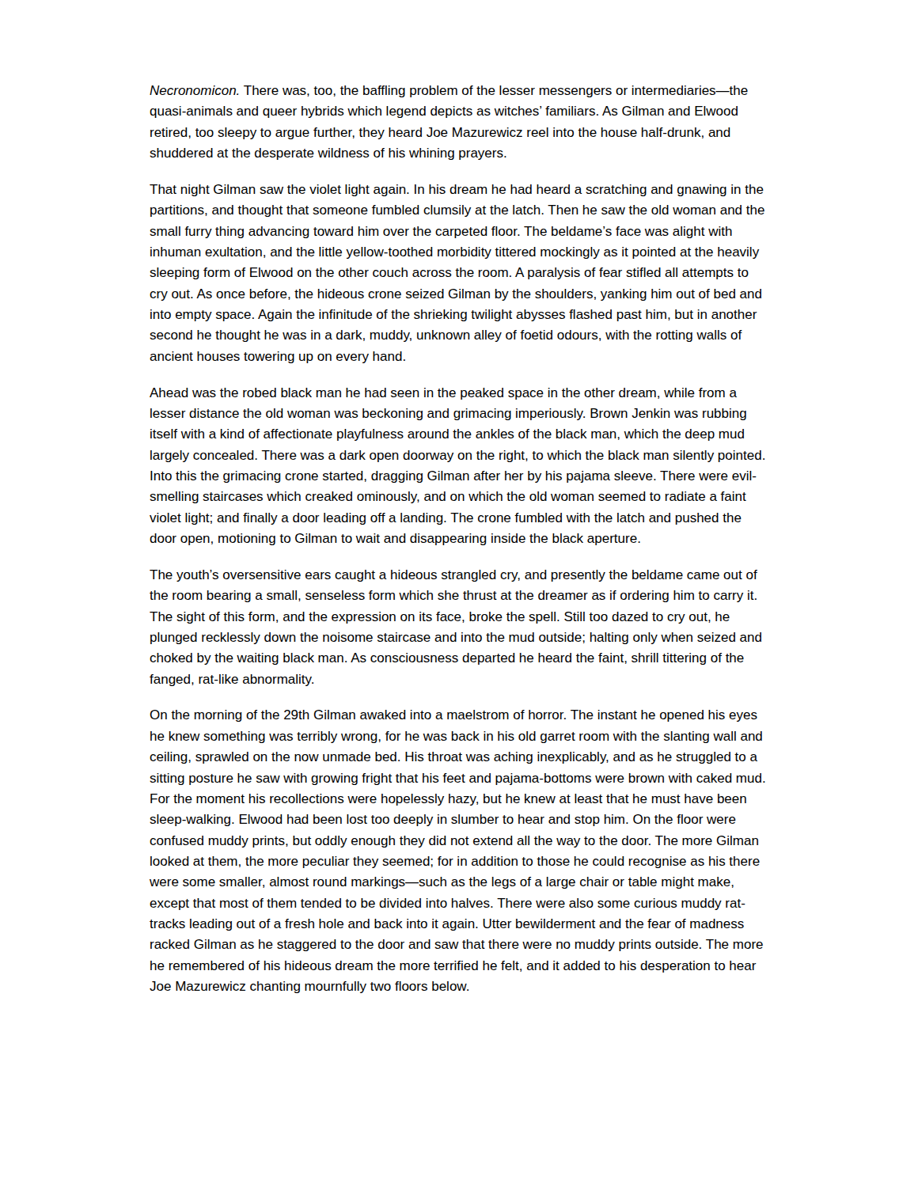Necronomicon. There was, too, the baffling problem of the lesser messengers or intermediaries—the quasi-animals and queer hybrids which legend depicts as witches’ familiars. As Gilman and Elwood retired, too sleepy to argue further, they heard Joe Mazurewicz reel into the house half-drunk, and shuddered at the desperate wildness of his whining prayers.
That night Gilman saw the violet light again. In his dream he had heard a scratching and gnawing in the partitions, and thought that someone fumbled clumsily at the latch. Then he saw the old woman and the small furry thing advancing toward him over the carpeted floor. The beldame’s face was alight with inhuman exultation, and the little yellow-toothed morbidity tittered mockingly as it pointed at the heavily sleeping form of Elwood on the other couch across the room. A paralysis of fear stifled all attempts to cry out. As once before, the hideous crone seized Gilman by the shoulders, yanking him out of bed and into empty space. Again the infinitude of the shrieking twilight abysses flashed past him, but in another second he thought he was in a dark, muddy, unknown alley of foetid odours, with the rotting walls of ancient houses towering up on every hand.
Ahead was the robed black man he had seen in the peaked space in the other dream, while from a lesser distance the old woman was beckoning and grimacing imperiously. Brown Jenkin was rubbing itself with a kind of affectionate playfulness around the ankles of the black man, which the deep mud largely concealed. There was a dark open doorway on the right, to which the black man silently pointed. Into this the grimacing crone started, dragging Gilman after her by his pajama sleeve. There were evil-smelling staircases which creaked ominously, and on which the old woman seemed to radiate a faint violet light; and finally a door leading off a landing. The crone fumbled with the latch and pushed the door open, motioning to Gilman to wait and disappearing inside the black aperture.
The youth’s oversensitive ears caught a hideous strangled cry, and presently the beldame came out of the room bearing a small, senseless form which she thrust at the dreamer as if ordering him to carry it. The sight of this form, and the expression on its face, broke the spell. Still too dazed to cry out, he plunged recklessly down the noisome staircase and into the mud outside; halting only when seized and choked by the waiting black man. As consciousness departed he heard the faint, shrill tittering of the fanged, rat-like abnormality.
On the morning of the 29th Gilman awaked into a maelstrom of horror. The instant he opened his eyes he knew something was terribly wrong, for he was back in his old garret room with the slanting wall and ceiling, sprawled on the now unmade bed. His throat was aching inexplicably, and as he struggled to a sitting posture he saw with growing fright that his feet and pajama-bottoms were brown with caked mud. For the moment his recollections were hopelessly hazy, but he knew at least that he must have been sleep-walking. Elwood had been lost too deeply in slumber to hear and stop him. On the floor were confused muddy prints, but oddly enough they did not extend all the way to the door. The more Gilman looked at them, the more peculiar they seemed; for in addition to those he could recognise as his there were some smaller, almost round markings—such as the legs of a large chair or table might make, except that most of them tended to be divided into halves. There were also some curious muddy rat-tracks leading out of a fresh hole and back into it again. Utter bewilderment and the fear of madness racked Gilman as he staggered to the door and saw that there were no muddy prints outside. The more he remembered of his hideous dream the more terrified he felt, and it added to his desperation to hear Joe Mazurewicz chanting mournfully two floors below.